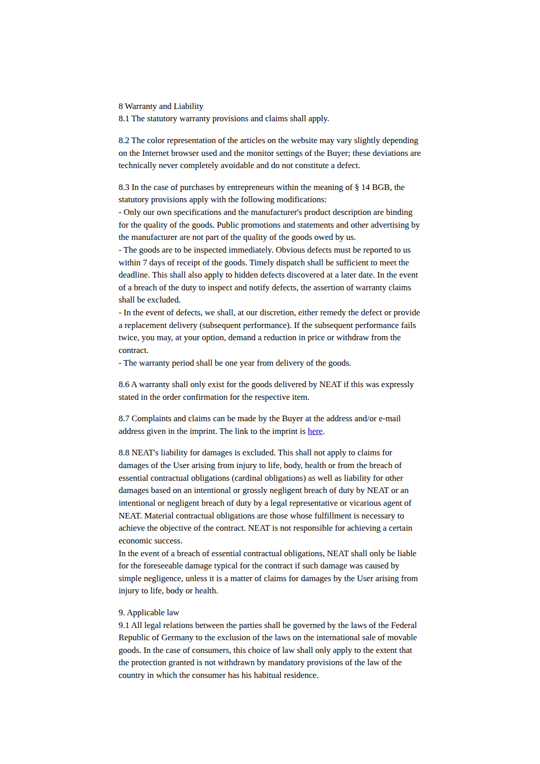8 Warranty and Liability
8.1 The statutory warranty provisions and claims shall apply.
8.2 The color representation of the articles on the website may vary slightly depending on the Internet browser used and the monitor settings of the Buyer; these deviations are technically never completely avoidable and do not constitute a defect.
8.3 In the case of purchases by entrepreneurs within the meaning of § 14 BGB, the statutory provisions apply with the following modifications:
- Only our own specifications and the manufacturer's product description are binding for the quality of the goods. Public promotions and statements and other advertising by the manufacturer are not part of the quality of the goods owed by us.
- The goods are to be inspected immediately. Obvious defects must be reported to us within 7 days of receipt of the goods. Timely dispatch shall be sufficient to meet the deadline. This shall also apply to hidden defects discovered at a later date. In the event of a breach of the duty to inspect and notify defects, the assertion of warranty claims shall be excluded.
- In the event of defects, we shall, at our discretion, either remedy the defect or provide a replacement delivery (subsequent performance). If the subsequent performance fails twice, you may, at your option, demand a reduction in price or withdraw from the contract.
- The warranty period shall be one year from delivery of the goods.
8.6 A warranty shall only exist for the goods delivered by NEAT if this was expressly stated in the order confirmation for the respective item.
8.7 Complaints and claims can be made by the Buyer at the address and/or e-mail address given in the imprint. The link to the imprint is here.
8.8 NEAT's liability for damages is excluded. This shall not apply to claims for damages of the User arising from injury to life, body, health or from the breach of essential contractual obligations (cardinal obligations) as well as liability for other damages based on an intentional or grossly negligent breach of duty by NEAT or an intentional or negligent breach of duty by a legal representative or vicarious agent of NEAT. Material contractual obligations are those whose fulfillment is necessary to achieve the objective of the contract. NEAT is not responsible for achieving a certain economic success.
In the event of a breach of essential contractual obligations, NEAT shall only be liable for the foreseeable damage typical for the contract if such damage was caused by simple negligence, unless it is a matter of claims for damages by the User arising from injury to life, body or health.
9. Applicable law
9.1 All legal relations between the parties shall be governed by the laws of the Federal Republic of Germany to the exclusion of the laws on the international sale of movable goods. In the case of consumers, this choice of law shall only apply to the extent that the protection granted is not withdrawn by mandatory provisions of the law of the country in which the consumer has his habitual residence.